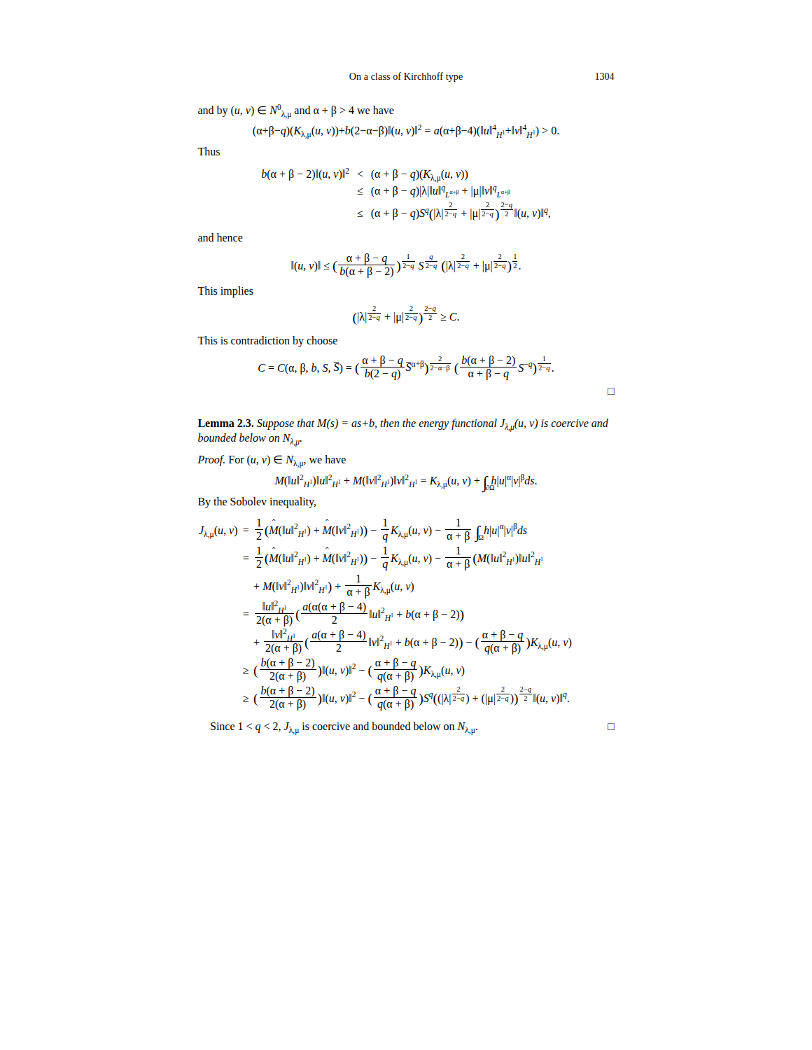On a class of Kirchhoff type 1304
and by (u, v) ∈ N0λ,μ and α + β > 4 we have
(α+β−q)(Kλ,μ(u, v))+b(2−α−β)‖(u, v)‖2 = a(α+β−4)(‖u‖4H1+‖v‖4H1) > 0.
Thus
b(α + β − 2)‖(u, v)‖2
<
(α + β − q)(Kλ,μ(u, v))
≤
(α + β − q)|λ|‖u‖qLα+β + |μ|‖v‖qLα+β
≤
(α + β − q)Sq(|λ|22−q + |μ|22−q)2−q 2‖(u, v)‖q,
and hence
‖(u, v)‖ ≤ (α + β − q b(α + β − 2))12−q Sq 2−q (|λ|22−q + |μ|22−q)12.
This implies
(|λ|22−q + |μ|22−q)2−q 2 ≥ C.
This is contradiction by choose
C = C(α, β, b, S, –S) = (α + β − q b(2 − q)–Sα+β)22−α−β (b(α + β − 2) α + β − q S−q)12−q.
□
Lemma 2.3. Suppose that M(s) = as+b, then the energy functional Jλ,μ(u, v) is coercive and bounded below on Nλ,μ.
Proof. For (u, v) ∈ Nλ,μ, we have
M(‖u‖2H1)‖u‖2H1 + M(‖v‖2H1)‖v‖2H1 = Kλ,μ(u, v) + ∫∂Ω h|u|α|v|βds.
By the Sobolev inequality,
Jλ,μ(u, v)
=
12(̂M(‖u‖2H1) + ̂M(‖v‖2H1)) − 1 q Kλ,μ(u, v) − 1 α + β ∫Ω h|u|α|v|βds
=
12(̂M(‖u‖2H1) + ̂M(‖v‖2H1)) − 1 q Kλ,μ(u, v) − 1 α + β(M(‖u‖2H1)‖u‖2H1
+ M(‖v‖2H1)‖v‖2H1) + 1 α + β Kλ,μ(u, v)
=
‖u‖2H12(α + β)(a(α(α + β − 4) 2‖u‖2H1 + b(α + β − 2))
+ ‖v‖2H12(α + β)(a(α + β − 4) 2‖v‖2H1 + b(α + β − 2)) − (α + β − q q(α + β)) Kλ,μ(u, v)
≥
(b(α + β − 2) 2(α + β))‖(u, v)‖2 − (α + β − q q(α + β)) Kλ,μ(u, v)
≥
(b(α + β − 2) 2(α + β))‖(u, v)‖2 − (α + β − q q(α + β)) Sq((|λ|22−q) + (|μ|22−q))2−q 2‖(u, v)‖q.
Since 1 < q < 2, Jλ,μ is coercive and bounded below on Nλ,μ. □